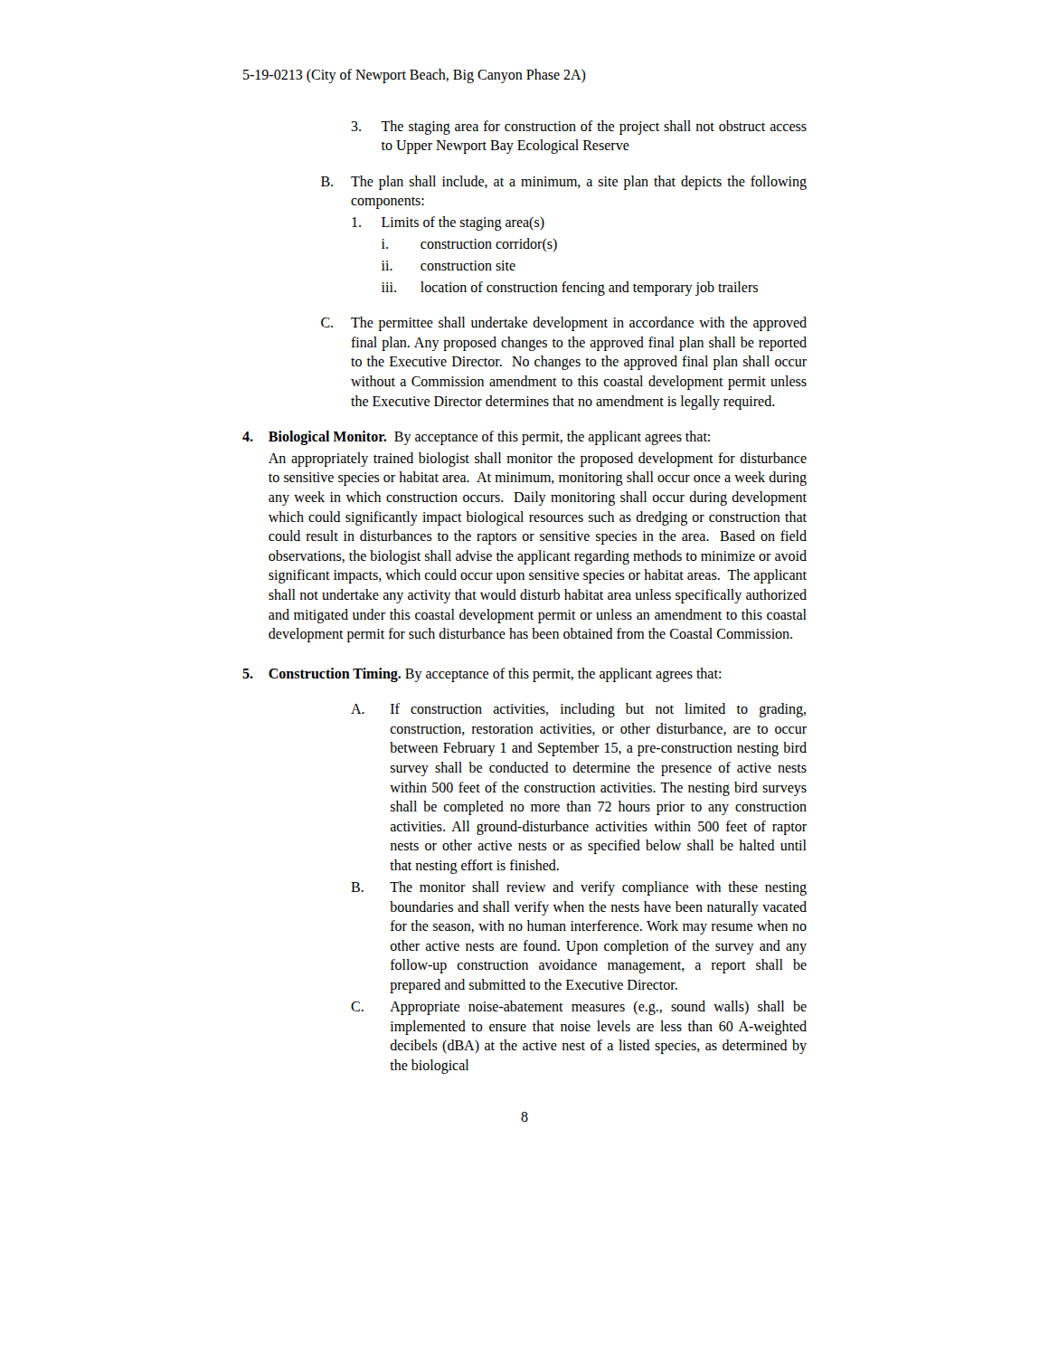5-19-0213 (City of Newport Beach, Big Canyon Phase 2A)
3.
The staging area for construction of the project shall not obstruct access to Upper Newport Bay Ecological Reserve
B.
The plan shall include, at a minimum, a site plan that depicts the following components:
1.
Limits of the staging area(s)
i.
construction corridor(s)
ii.
construction site
iii.
location of construction fencing and temporary job trailers
C.
The permittee shall undertake development in accordance with the approved final plan. Any proposed changes to the approved final plan shall be reported to the Executive Director. No changes to the approved final plan shall occur without a Commission amendment to this coastal development permit unless the Executive Director determines that no amendment is legally required.
4.
Biological Monitor. By acceptance of this permit, the applicant agrees that:
An appropriately trained biologist shall monitor the proposed development for disturbance to sensitive species or habitat area. At minimum, monitoring shall occur once a week during any week in which construction occurs. Daily monitoring shall occur during development which could significantly impact biological resources such as dredging or construction that could result in disturbances to the raptors or sensitive species in the area. Based on field observations, the biologist shall advise the applicant regarding methods to minimize or avoid significant impacts, which could occur upon sensitive species or habitat areas. The applicant shall not undertake any activity that would disturb habitat area unless specifically authorized and mitigated under this coastal development permit or unless an amendment to this coastal development permit for such disturbance has been obtained from the Coastal Commission.
5.
Construction Timing. By acceptance of this permit, the applicant agrees that:
A.
If construction activities, including but not limited to grading, construction, restoration activities, or other disturbance, are to occur between February 1 and September 15, a pre-construction nesting bird survey shall be conducted to determine the presence of active nests within 500 feet of the construction activities. The nesting bird surveys shall be completed no more than 72 hours prior to any construction activities. All ground-disturbance activities within 500 feet of raptor nests or other active nests or as specified below shall be halted until that nesting effort is finished.
B.
The monitor shall review and verify compliance with these nesting boundaries and shall verify when the nests have been naturally vacated for the season, with no human interference. Work may resume when no other active nests are found. Upon completion of the survey and any follow-up construction avoidance management, a report shall be prepared and submitted to the Executive Director.
C.
Appropriate noise-abatement measures (e.g., sound walls) shall be implemented to ensure that noise levels are less than 60 A-weighted decibels (dBA) at the active nest of a listed species, as determined by the biological
8